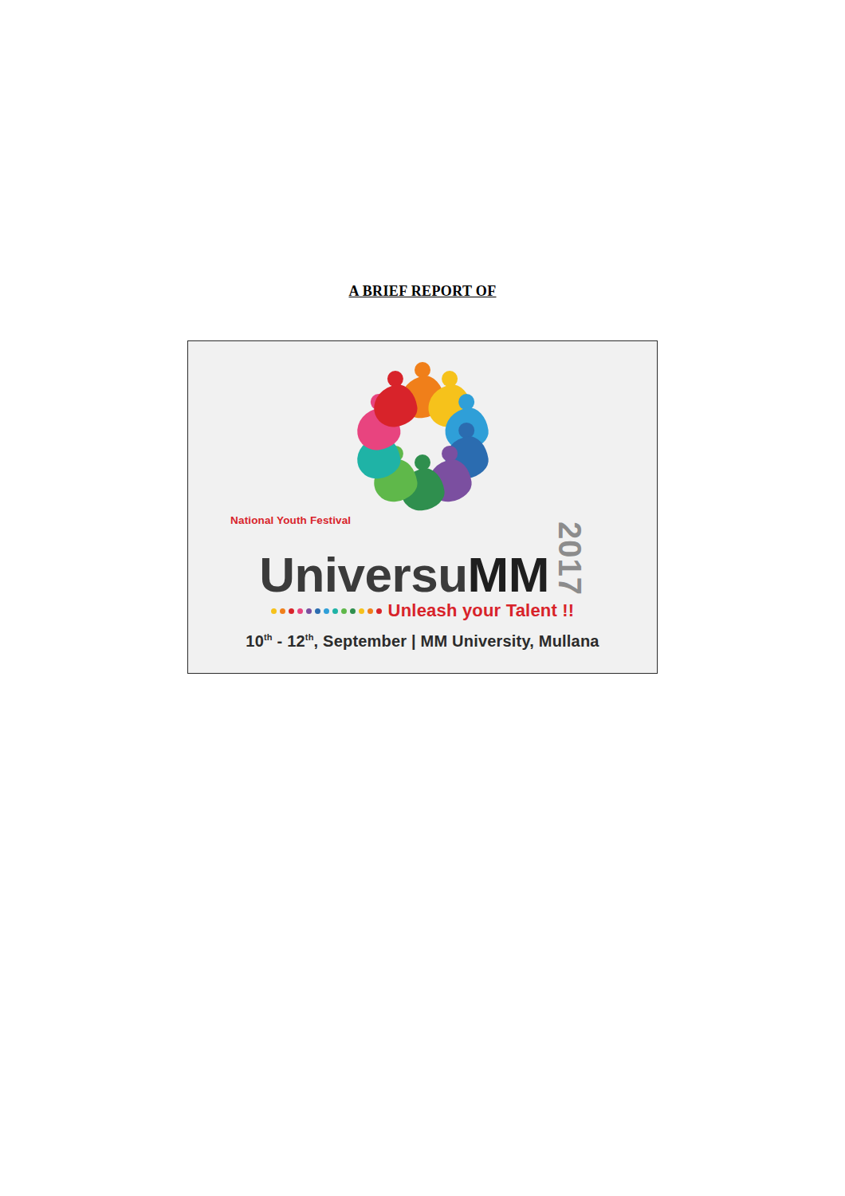A BRIEF REPORT OF
National Youth Festival
UniversuMM
2017
Unleash your Talent !!
10th - 12th, September | MM University, Mullana